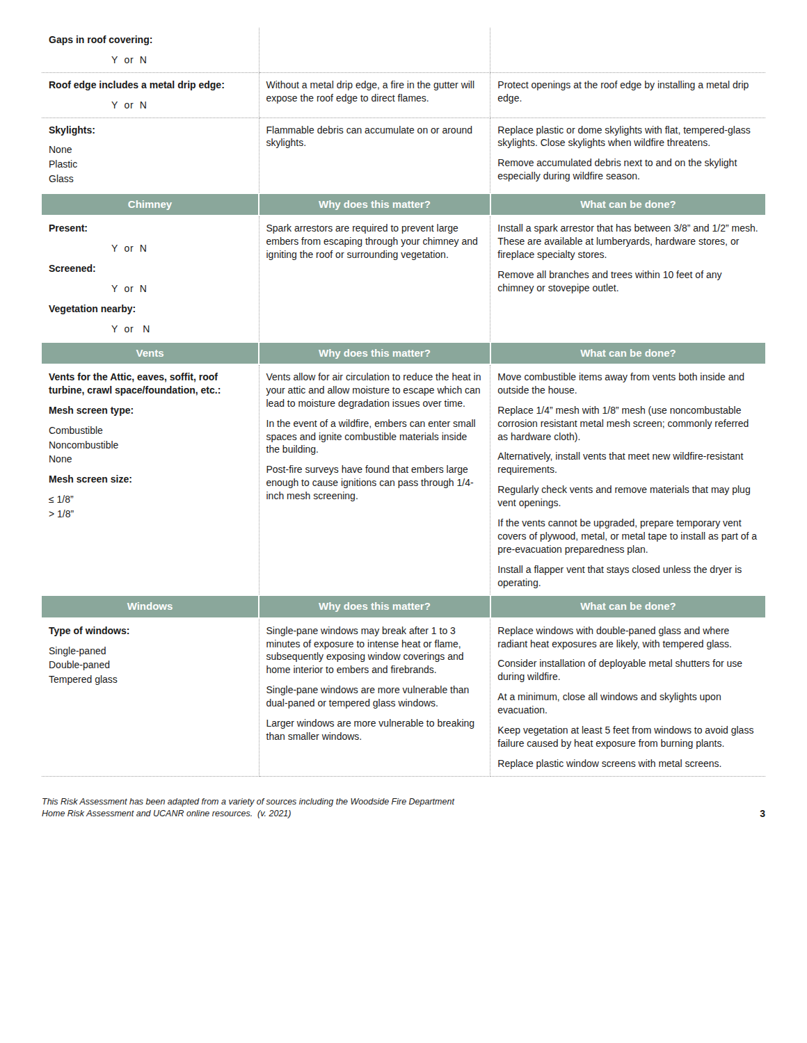| Gaps in roof covering: Y or N | | |
| Roof edge includes a metal drip edge: Y or N | Without a metal drip edge, a fire in the gutter will expose the roof edge to direct flames. | Protect openings at the roof edge by installing a metal drip edge. |
| Skylights: None Plastic Glass | Flammable debris can accumulate on or around skylights. | Replace plastic or dome skylights with flat, tempered-glass skylights. Close skylights when wildfire threatens. Remove accumulated debris next to and on the skylight especially during wildfire season. |
| Chimney | Why does this matter? | What can be done? |
| Present: Y or N Screened: Y or N Vegetation nearby: Y or N | Spark arrestors are required to prevent large embers from escaping through your chimney and igniting the roof or surrounding vegetation. | Install a spark arrestor that has between 3/8” and 1/2” mesh. These are available at lumberyards, hardware stores, or fireplace specialty stores. Remove all branches and trees within 10 feet of any chimney or stovepipe outlet. |
| Vents | Why does this matter? | What can be done? |
| Vents for the Attic, eaves, soffit, roof turbine, crawl space/foundation, etc.: Mesh screen type: Combustible Noncombustible None Mesh screen size: ≤ 1/8” > 1/8” | Vents allow for air circulation to reduce the heat in your attic and allow moisture to escape which can lead to moisture degradation issues over time. In the event of a wildfire, embers can enter small spaces and ignite combustible materials inside the building. Post-fire surveys have found that embers large enough to cause ignitions can pass through 1/4-inch mesh screening. | Move combustible items away from vents both inside and outside the house. Replace 1/4” mesh with 1/8” mesh (use noncombustable corrosion resistant metal mesh screen; commonly referred as hardware cloth). Alternatively, install vents that meet new wildfire-resistant requirements. Regularly check vents and remove materials that may plug vent openings. If the vents cannot be upgraded, prepare temporary vent covers of plywood, metal, or metal tape to install as part of a pre-evacuation preparedness plan. Install a flapper vent that stays closed unless the dryer is operating. |
| Windows | Why does this matter? | What can be done? |
| Type of windows: Single-paned Double-paned Tempered glass | Single-pane windows may break after 1 to 3 minutes of exposure to intense heat or flame, subsequently exposing window coverings and home interior to embers and firebrands. Single-pane windows are more vulnerable than dual-paned or tempered glass windows. Larger windows are more vulnerable to breaking than smaller windows. | Replace windows with double-paned glass and where radiant heat exposures are likely, with tempered glass. Consider installation of deployable metal shutters for use during wildfire. At a minimum, close all windows and skylights upon evacuation. Keep vegetation at least 5 feet from windows to avoid glass failure caused by heat exposure from burning plants. Replace plastic window screens with metal screens. |
This Risk Assessment has been adapted from a variety of sources including the Woodside Fire Department
Home Risk Assessment and UCANR online resources. (v. 2021)
3